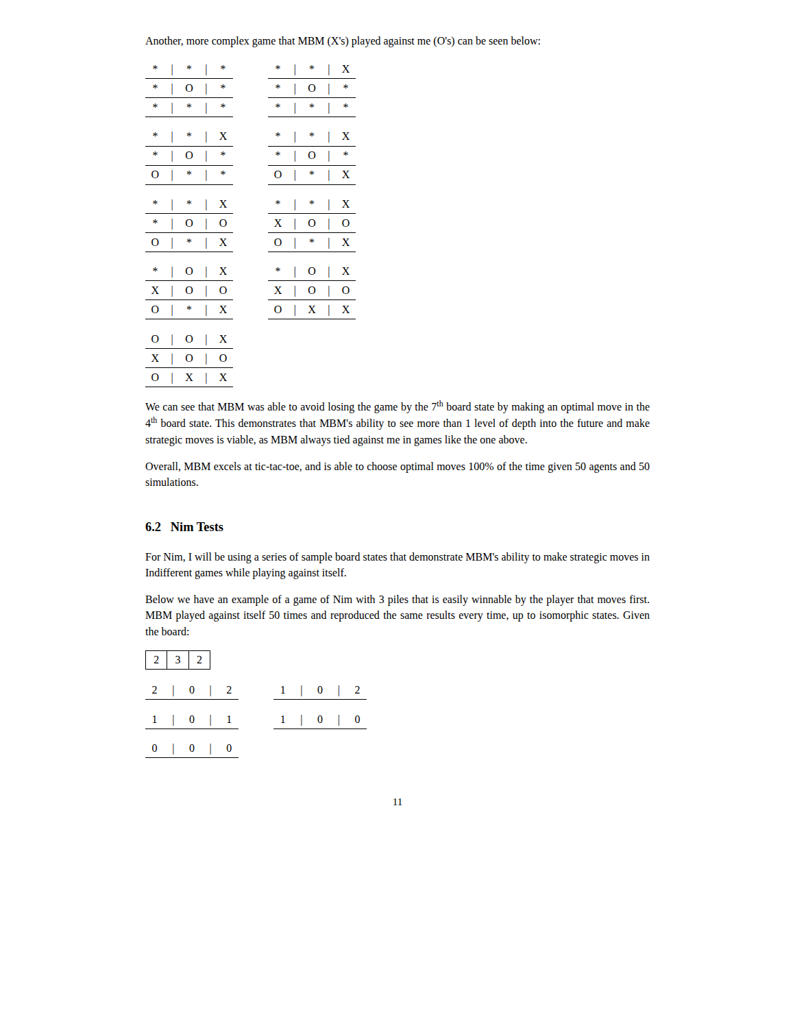Another, more complex game that MBM (X's) played against me (O's) can be seen below:
| * | / | * | / | * |
| * | / | O | / | * |
| * | / | * | / | * |
| * | / | * | / | X |
| * | / | O | / | * |
| * | / | * | / | * |
| * | / | * | / | X |
| * | / | O | / | * |
| O | / | * | / | * |
| * | / | * | / | X |
| * | / | O | / | * |
| O | / | * | / | X |
| * | / | * | / | X |
| * | / | O | / | O |
| O | / | * | / | X |
| * | / | * | / | X |
| X | / | O | / | O |
| O | / | * | / | X |
| * | / | O | / | X |
| X | / | O | / | O |
| O | / | * | / | X |
| * | / | O | / | X |
| X | / | O | / | O |
| O | / | X | / | X |
| O | / | O | / | X |
| X | / | O | / | O |
| O | / | X | / | X |
We can see that MBM was able to avoid losing the game by the 7th board state by making an optimal move in the 4th board state. This demonstrates that MBM's ability to see more than 1 level of depth into the future and make strategic moves is viable, as MBM always tied against me in games like the one above.
Overall, MBM excels at tic-tac-toe, and is able to choose optimal moves 100% of the time given 50 agents and 50 simulations.
6.2 Nim Tests
For Nim, I will be using a series of sample board states that demonstrate MBM's ability to make strategic moves in Indifferent games while playing against itself.
Below we have an example of a game of Nim with 3 piles that is easily winnable by the player that moves first. MBM played against itself 50 times and reproduced the same results every time, up to isomorphic states. Given the board:
| 2 | 3 | 2 |
| 2 | / | 0 | / | 2 |
| 1 | / | 0 | / | 2 |
| 1 | / | 0 | / | 1 |
| 1 | / | 0 | / | 0 |
| 0 | / | 0 | / | 0 |
11